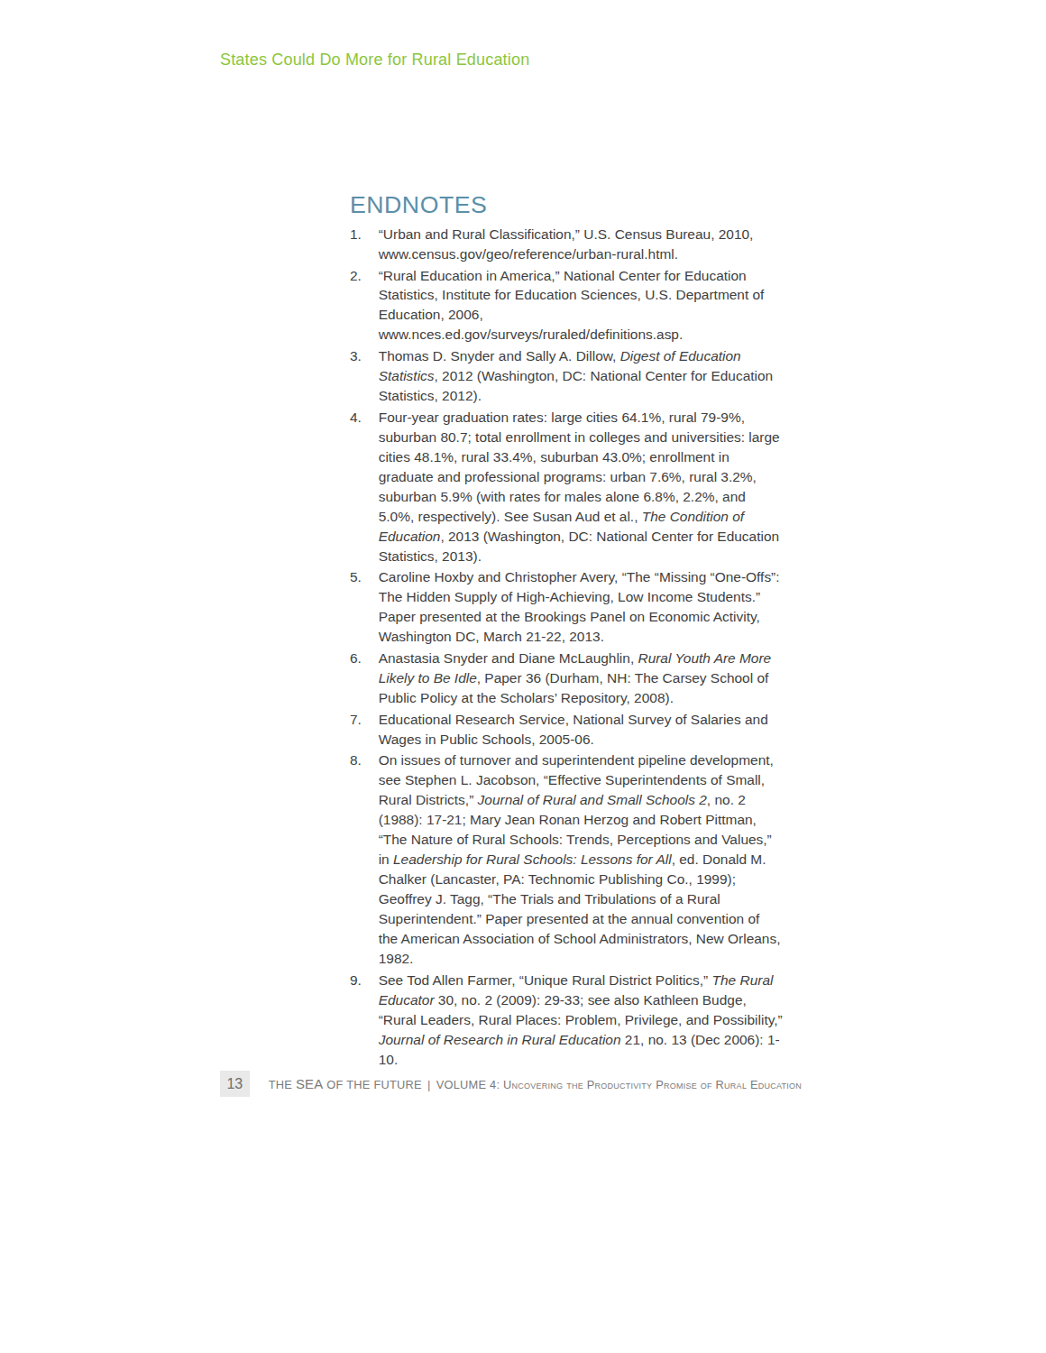States Could Do More for Rural Education
ENDNOTES
1.“Urban and Rural Classification,” U.S. Census Bureau, 2010, www.census.gov/geo/reference/urban-rural.html.
2.“Rural Education in America,” National Center for Education Statistics, Institute for Education Sciences, U.S. Department of Education, 2006, www.nces.ed.gov/surveys/ruraled/definitions.asp.
3. Thomas D. Snyder and Sally A. Dillow, Digest of Education Statistics, 2012 (Washington, DC: National Center for Education Statistics, 2012).
4. Four-year graduation rates: large cities 64.1%, rural 79-9%, suburban 80.7; total enrollment in colleges and universities: large cities 48.1%, rural 33.4%, suburban 43.0%; enrollment in graduate and professional programs: urban 7.6%, rural 3.2%, suburban 5.9% (with rates for males alone 6.8%, 2.2%, and 5.0%, respectively). See Susan Aud et al., The Condition of Education, 2013 (Washington, DC: National Center for Education Statistics, 2013).
5. Caroline Hoxby and Christopher Avery, “The “Missing “One-Offs”: The Hidden Supply of High-Achieving, Low Income Students.” Paper presented at the Brookings Panel on Economic Activity, Washington DC, March 21-22, 2013.
6. Anastasia Snyder and Diane McLaughlin, Rural Youth Are More Likely to Be Idle, Paper 36 (Durham, NH: The Carsey School of Public Policy at the Scholars’ Repository, 2008).
7. Educational Research Service, National Survey of Salaries and Wages in Public Schools, 2005-06.
8. On issues of turnover and superintendent pipeline development, see Stephen L. Jacobson, “Effective Superintendents of Small, Rural Districts,” Journal of Rural and Small Schools 2, no. 2 (1988): 17-21; Mary Jean Ronan Herzog and Robert Pittman, “The Nature of Rural Schools: Trends, Perceptions and Values,” in Leadership for Rural Schools: Lessons for All, ed. Donald M. Chalker (Lancaster, PA: Technomic Publishing Co., 1999); Geoffrey J. Tagg, “The Trials and Tribulations of a Rural Superintendent.” Paper presented at the annual convention of the American Association of School Administrators, New Orleans, 1982.
9. See Tod Allen Farmer, “Unique Rural District Politics,” The Rural Educator 30, no. 2 (2009): 29-33; see also Kathleen Budge, “Rural Leaders, Rural Places: Problem, Privilege, and Possibility,” Journal of Research in Rural Education 21, no. 13 (Dec 2006): 1-10.
13
THE SEA OF THE FUTURE | VOLUME 4: Uncovering the Productivity Promise of Rural Education